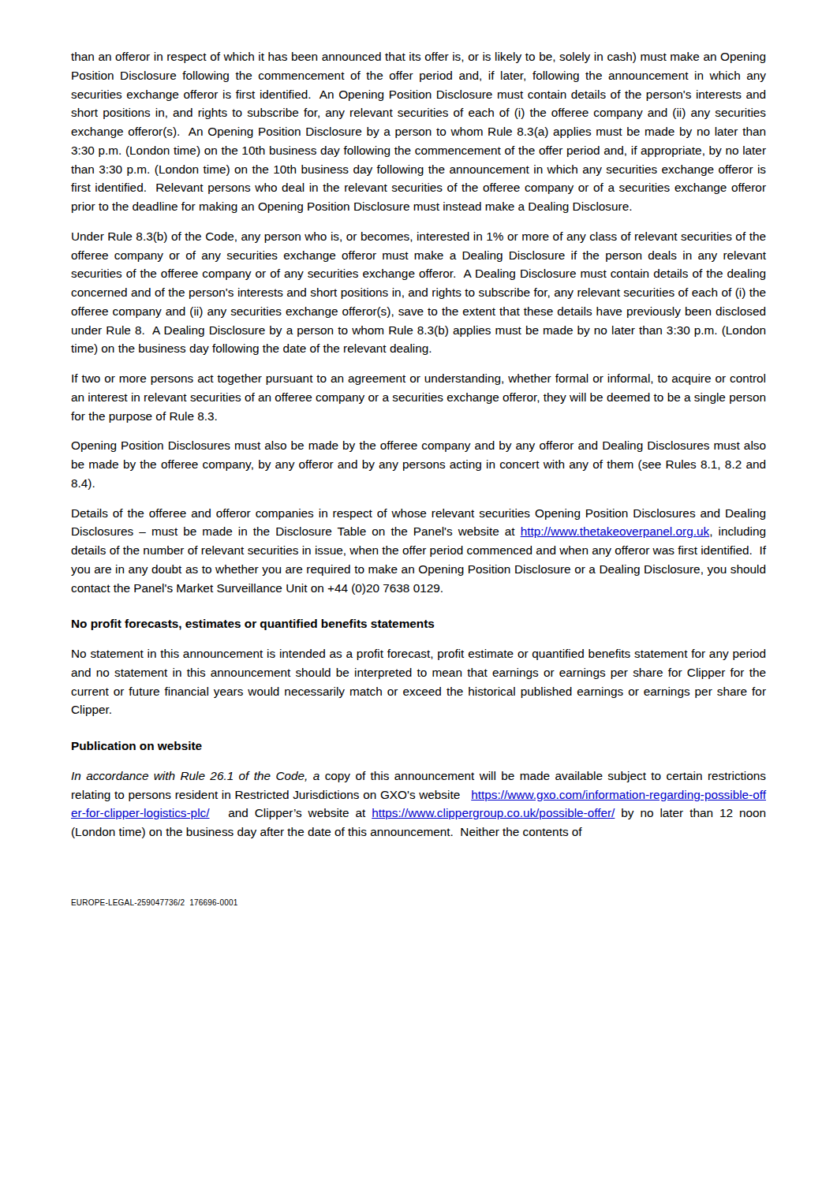than an offeror in respect of which it has been announced that its offer is, or is likely to be, solely in cash) must make an Opening Position Disclosure following the commencement of the offer period and, if later, following the announcement in which any securities exchange offeror is first identified. An Opening Position Disclosure must contain details of the person's interests and short positions in, and rights to subscribe for, any relevant securities of each of (i) the offeree company and (ii) any securities exchange offeror(s). An Opening Position Disclosure by a person to whom Rule 8.3(a) applies must be made by no later than 3:30 p.m. (London time) on the 10th business day following the commencement of the offer period and, if appropriate, by no later than 3:30 p.m. (London time) on the 10th business day following the announcement in which any securities exchange offeror is first identified. Relevant persons who deal in the relevant securities of the offeree company or of a securities exchange offeror prior to the deadline for making an Opening Position Disclosure must instead make a Dealing Disclosure.
Under Rule 8.3(b) of the Code, any person who is, or becomes, interested in 1% or more of any class of relevant securities of the offeree company or of any securities exchange offeror must make a Dealing Disclosure if the person deals in any relevant securities of the offeree company or of any securities exchange offeror. A Dealing Disclosure must contain details of the dealing concerned and of the person's interests and short positions in, and rights to subscribe for, any relevant securities of each of (i) the offeree company and (ii) any securities exchange offeror(s), save to the extent that these details have previously been disclosed under Rule 8. A Dealing Disclosure by a person to whom Rule 8.3(b) applies must be made by no later than 3:30 p.m. (London time) on the business day following the date of the relevant dealing.
If two or more persons act together pursuant to an agreement or understanding, whether formal or informal, to acquire or control an interest in relevant securities of an offeree company or a securities exchange offeror, they will be deemed to be a single person for the purpose of Rule 8.3.
Opening Position Disclosures must also be made by the offeree company and by any offeror and Dealing Disclosures must also be made by the offeree company, by any offeror and by any persons acting in concert with any of them (see Rules 8.1, 8.2 and 8.4).
Details of the offeree and offeror companies in respect of whose relevant securities Opening Position Disclosures and Dealing Disclosures – must be made in the Disclosure Table on the Panel's website at http://www.thetakeoverpanel.org.uk, including details of the number of relevant securities in issue, when the offer period commenced and when any offeror was first identified. If you are in any doubt as to whether you are required to make an Opening Position Disclosure or a Dealing Disclosure, you should contact the Panel's Market Surveillance Unit on +44 (0)20 7638 0129.
No profit forecasts, estimates or quantified benefits statements
No statement in this announcement is intended as a profit forecast, profit estimate or quantified benefits statement for any period and no statement in this announcement should be interpreted to mean that earnings or earnings per share for Clipper for the current or future financial years would necessarily match or exceed the historical published earnings or earnings per share for Clipper.
Publication on website
In accordance with Rule 26.1 of the Code, a copy of this announcement will be made available subject to certain restrictions relating to persons resident in Restricted Jurisdictions on GXO's website https://www.gxo.com/information-regarding-possible-offer-for-clipper-logistics-plc/ and Clipper’s website at https://www.clippergroup.co.uk/possible-offer/ by no later than 12 noon (London time) on the business day after the date of this announcement. Neither the contents of
EUROPE-LEGAL-259047736/2 176696-0001